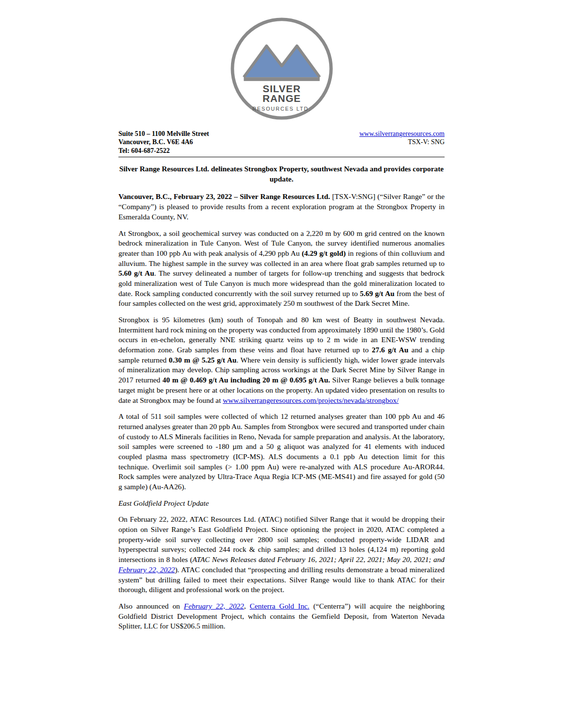SILVER RANGE RESOURCES LTD.
| Suite 510 – 1100 Melville Street | www.silverrangeresources.com |
| Vancouver, B.C. V6E 4A6 | TSX-V: SNG |
| Tel: 604-687-2522 | |
Silver Range Resources Ltd. delineates Strongbox Property, southwest Nevada and provides corporate update.
Vancouver, B.C., February 23, 2022 – Silver Range Resources Ltd. [TSX-V:SNG] (“Silver Range” or the “Company”) is pleased to provide results from a recent exploration program at the Strongbox Property in Esmeralda County, NV.
At Strongbox, a soil geochemical survey was conducted on a 2,220 m by 600 m grid centred on the known bedrock mineralization in Tule Canyon. West of Tule Canyon, the survey identified numerous anomalies greater than 100 ppb Au with peak analysis of 4,290 ppb Au (4.29 g/t gold) in regions of thin colluvium and alluvium. The highest sample in the survey was collected in an area where float grab samples returned up to 5.60 g/t Au. The survey delineated a number of targets for follow-up trenching and suggests that bedrock gold mineralization west of Tule Canyon is much more widespread than the gold mineralization located to date. Rock sampling conducted concurrently with the soil survey returned up to 5.69 g/t Au from the best of four samples collected on the west grid, approximately 250 m southwest of the Dark Secret Mine.
Strongbox is 95 kilometres (km) south of Tonopah and 80 km west of Beatty in southwest Nevada. Intermittent hard rock mining on the property was conducted from approximately 1890 until the 1980’s. Gold occurs in en-echelon, generally NNE striking quartz veins up to 2 m wide in an ENE-WSW trending deformation zone. Grab samples from these veins and float have returned up to 27.6 g/t Au and a chip sample returned 0.30 m @ 5.25 g/t Au. Where vein density is sufficiently high, wider lower grade intervals of mineralization may develop. Chip sampling across workings at the Dark Secret Mine by Silver Range in 2017 returned 40 m @ 0.469 g/t Au including 20 m @ 0.695 g/t Au. Silver Range believes a bulk tonnage target might be present here or at other locations on the property. An updated video presentation on results to date at Strongbox may be found at www.silverrangeresources.com/projects/nevada/strongbox/
A total of 511 soil samples were collected of which 12 returned analyses greater than 100 ppb Au and 46 returned analyses greater than 20 ppb Au. Samples from Strongbox were secured and transported under chain of custody to ALS Minerals facilities in Reno, Nevada for sample preparation and analysis. At the laboratory, soil samples were screened to -180 µm and a 50 g aliquot was analyzed for 41 elements with induced coupled plasma mass spectrometry (ICP-MS). ALS documents a 0.1 ppb Au detection limit for this technique. Overlimit soil samples (> 1.00 ppm Au) were re-analyzed with ALS procedure Au-AROR44. Rock samples were analyzed by Ultra-Trace Aqua Regia ICP-MS (ME-MS41) and fire assayed for gold (50 g sample) (Au-AA26).
East Goldfield Project Update
On February 22, 2022, ATAC Resources Ltd. (ATAC) notified Silver Range that it would be dropping their option on Silver Range’s East Goldfield Project. Since optioning the project in 2020, ATAC completed a property-wide soil survey collecting over 2800 soil samples; conducted property-wide LIDAR and hyperspectral surveys; collected 244 rock & chip samples; and drilled 13 holes (4,124 m) reporting gold intersections in 8 holes (ATAC News Releases dated February 16, 2021; April 22, 2021; May 20, 2021; and February 22, 2022). ATAC concluded that “prospecting and drilling results demonstrate a broad mineralized system” but drilling failed to meet their expectations. Silver Range would like to thank ATAC for their thorough, diligent and professional work on the project.
Also announced on February 22, 2022, Centerra Gold Inc. (“Centerra”) will acquire the neighboring Goldfield District Development Project, which contains the Gemfield Deposit, from Waterton Nevada Splitter, LLC for US$206.5 million.